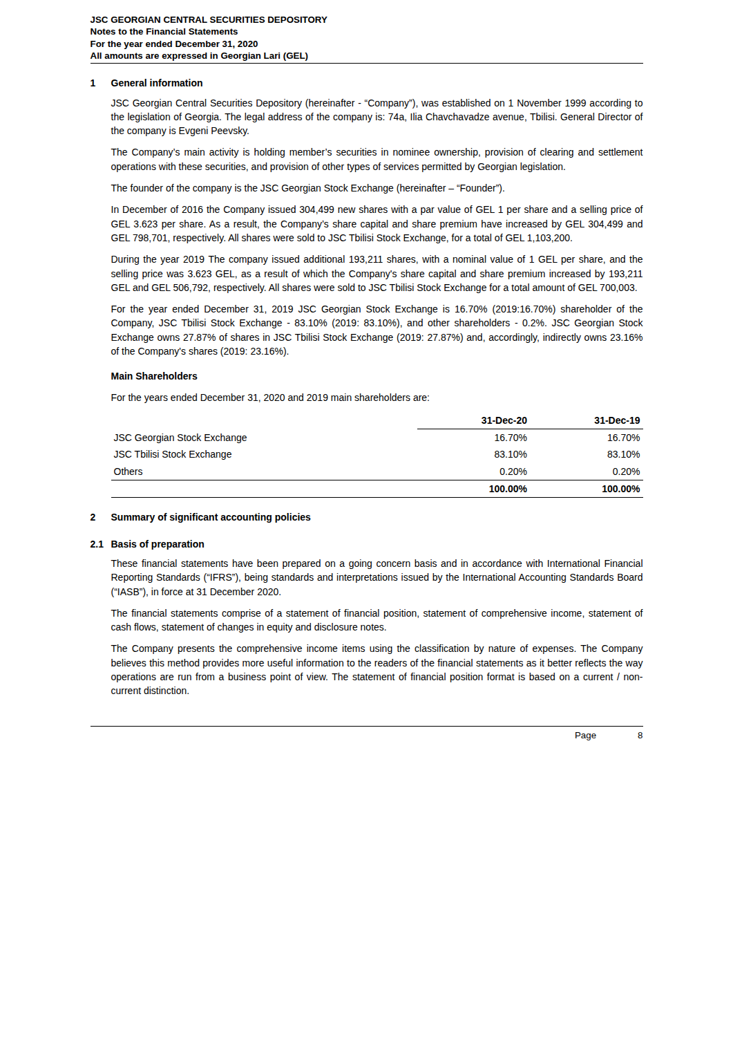JSC GEORGIAN CENTRAL SECURITIES DEPOSITORY
Notes to the Financial Statements
For the year ended December 31, 2020
All amounts are expressed in Georgian Lari (GEL)
1 General information
JSC Georgian Central Securities Depository (hereinafter - “Company”), was established on 1 November 1999 according to the legislation of Georgia. The legal address of the company is: 74a, Ilia Chavchavadze avenue, Tbilisi. General Director of the company is Evgeni Peevsky.
The Company’s main activity is holding member’s securities in nominee ownership, provision of clearing and settlement operations with these securities, and provision of other types of services permitted by Georgian legislation.
The founder of the company is the JSC Georgian Stock Exchange (hereinafter – “Founder”).
In December of 2016 the Company issued 304,499 new shares with a par value of GEL 1 per share and a selling price of GEL 3.623 per share. As a result, the Company’s share capital and share premium have increased by GEL 304,499 and GEL 798,701, respectively. All shares were sold to JSC Tbilisi Stock Exchange, for a total of GEL 1,103,200.
During the year 2019 The company issued additional 193,211 shares, with a nominal value of 1 GEL per share, and the selling price was 3.623 GEL, as a result of which the Company's share capital and share premium increased by 193,211 GEL and GEL 506,792, respectively. All shares were sold to JSC Tbilisi Stock Exchange for a total amount of GEL 700,003.
For the year ended December 31, 2019 JSC Georgian Stock Exchange is 16.70% (2019:16.70%) shareholder of the Company, JSC Tbilisi Stock Exchange - 83.10% (2019: 83.10%), and other shareholders - 0.2%. JSC Georgian Stock Exchange owns 27.87% of shares in JSC Tbilisi Stock Exchange (2019: 27.87%) and, accordingly, indirectly owns 23.16% of the Company's shares (2019: 23.16%).
Main Shareholders
For the years ended December 31, 2020 and 2019 main shareholders are:
| | 31-Dec-20 | 31-Dec-19 |
| --- | --- | --- |
| JSC Georgian Stock Exchange | 16.70% | 16.70% |
| JSC Tbilisi Stock Exchange | 83.10% | 83.10% |
| Others | 0.20% | 0.20% |
| | 100.00% | 100.00% |
2 Summary of significant accounting policies
2.1 Basis of preparation
These financial statements have been prepared on a going concern basis and in accordance with International Financial Reporting Standards (“IFRS”), being standards and interpretations issued by the International Accounting Standards Board (“IASB”), in force at 31 December 2020.
The financial statements comprise of a statement of financial position, statement of comprehensive income, statement of cash flows, statement of changes in equity and disclosure notes.
The Company presents the comprehensive income items using the classification by nature of expenses. The Company believes this method provides more useful information to the readers of the financial statements as it better reflects the way operations are run from a business point of view. The statement of financial position format is based on a current / non-current distinction.
Page 8